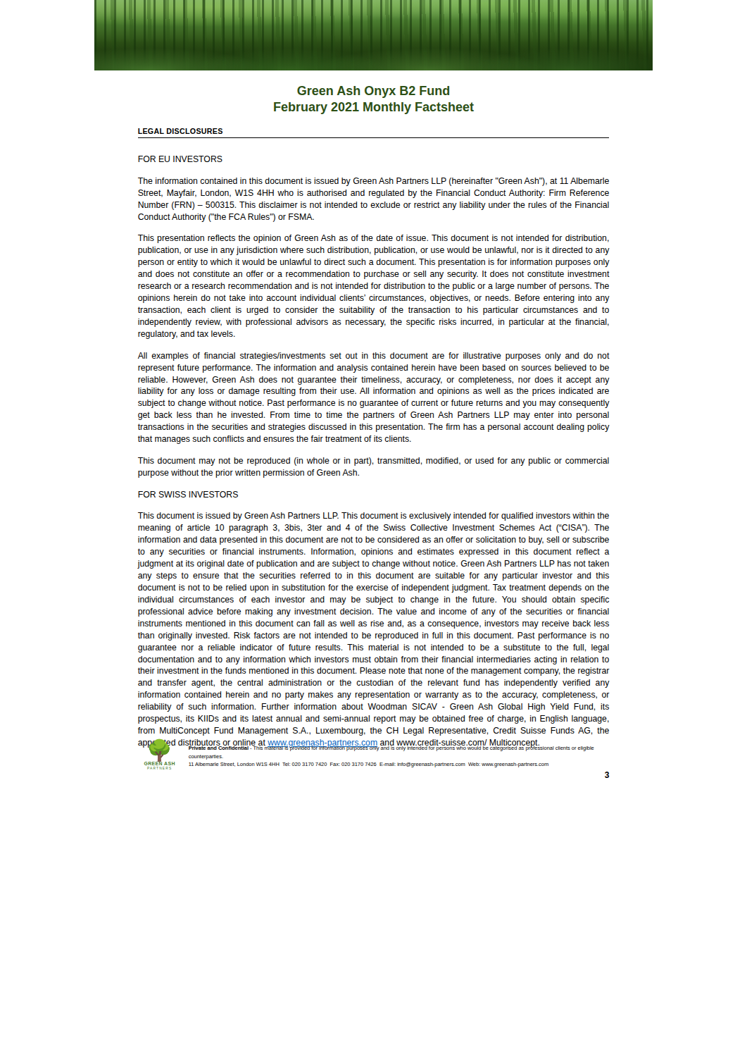Green Ash Onyx B2 Fund
February 2021 Monthly Factsheet
LEGAL DISCLOSURES
FOR EU INVESTORS
The information contained in this document is issued by Green Ash Partners LLP (hereinafter "Green Ash"), at 11 Albemarle Street, Mayfair, London, W1S 4HH who is authorised and regulated by the Financial Conduct Authority: Firm Reference Number (FRN) – 500315. This disclaimer is not intended to exclude or restrict any liability under the rules of the Financial Conduct Authority ("the FCA Rules") or FSMA.
This presentation reflects the opinion of Green Ash as of the date of issue. This document is not intended for distribution, publication, or use in any jurisdiction where such distribution, publication, or use would be unlawful, nor is it directed to any person or entity to which it would be unlawful to direct such a document. This presentation is for information purposes only and does not constitute an offer or a recommendation to purchase or sell any security. It does not constitute investment research or a research recommendation and is not intended for distribution to the public or a large number of persons. The opinions herein do not take into account individual clients’ circumstances, objectives, or needs. Before entering into any transaction, each client is urged to consider the suitability of the transaction to his particular circumstances and to independently review, with professional advisors as necessary, the specific risks incurred, in particular at the financial, regulatory, and tax levels.
All examples of financial strategies/investments set out in this document are for illustrative purposes only and do not represent future performance. The information and analysis contained herein have been based on sources believed to be reliable. However, Green Ash does not guarantee their timeliness, accuracy, or completeness, nor does it accept any liability for any loss or damage resulting from their use. All information and opinions as well as the prices indicated are subject to change without notice. Past performance is no guarantee of current or future returns and you may consequently get back less than he invested. From time to time the partners of Green Ash Partners LLP may enter into personal transactions in the securities and strategies discussed in this presentation. The firm has a personal account dealing policy that manages such conflicts and ensures the fair treatment of its clients.
This document may not be reproduced (in whole or in part), transmitted, modified, or used for any public or commercial purpose without the prior written permission of Green Ash.
FOR SWISS INVESTORS
This document is issued by Green Ash Partners LLP. This document is exclusively intended for qualified investors within the meaning of article 10 paragraph 3, 3bis, 3ter and 4 of the Swiss Collective Investment Schemes Act (“CISA”). The information and data presented in this document are not to be considered as an offer or solicitation to buy, sell or subscribe to any securities or financial instruments. Information, opinions and estimates expressed in this document reflect a judgment at its original date of publication and are subject to change without notice. Green Ash Partners LLP has not taken any steps to ensure that the securities referred to in this document are suitable for any particular investor and this document is not to be relied upon in substitution for the exercise of independent judgment. Tax treatment depends on the individual circumstances of each investor and may be subject to change in the future. You should obtain specific professional advice before making any investment decision. The value and income of any of the securities or financial instruments mentioned in this document can fall as well as rise and, as a consequence, investors may receive back less than originally invested. Risk factors are not intended to be reproduced in full in this document. Past performance is no guarantee nor a reliable indicator of future results. This material is not intended to be a substitute to the full, legal documentation and to any information which investors must obtain from their financial intermediaries acting in relation to their investment in the funds mentioned in this document. Please note that none of the management company, the registrar and transfer agent, the central administration or the custodian of the relevant fund has independently verified any information contained herein and no party makes any representation or warranty as to the accuracy, completeness, or reliability of such information. Further information about Woodman SICAV - Green Ash Global High Yield Fund, its prospectus, its KIIDs and its latest annual and semi-annual report may be obtained free of charge, in English language, from MultiConcept Fund Management S.A., Luxembourg, the CH Legal Representative, Credit Suisse Funds AG, the appointed distributors or online at www.greenash-partners.com and www.credit-suisse.com/ Multiconcept.
🌳
GREEN ASH
PARTNERS
Private and Confidential - This material is provided for information purposes only and is only intended for persons who would be categorised as professional clients or eligible counterparties.
11 Albemarle Street, London W1S 4HH Tel: 020 3170 7420 Fax: 020 3170 7426 E-mail: info@greenash-partners.com Web: www.greenash-partners.com
3